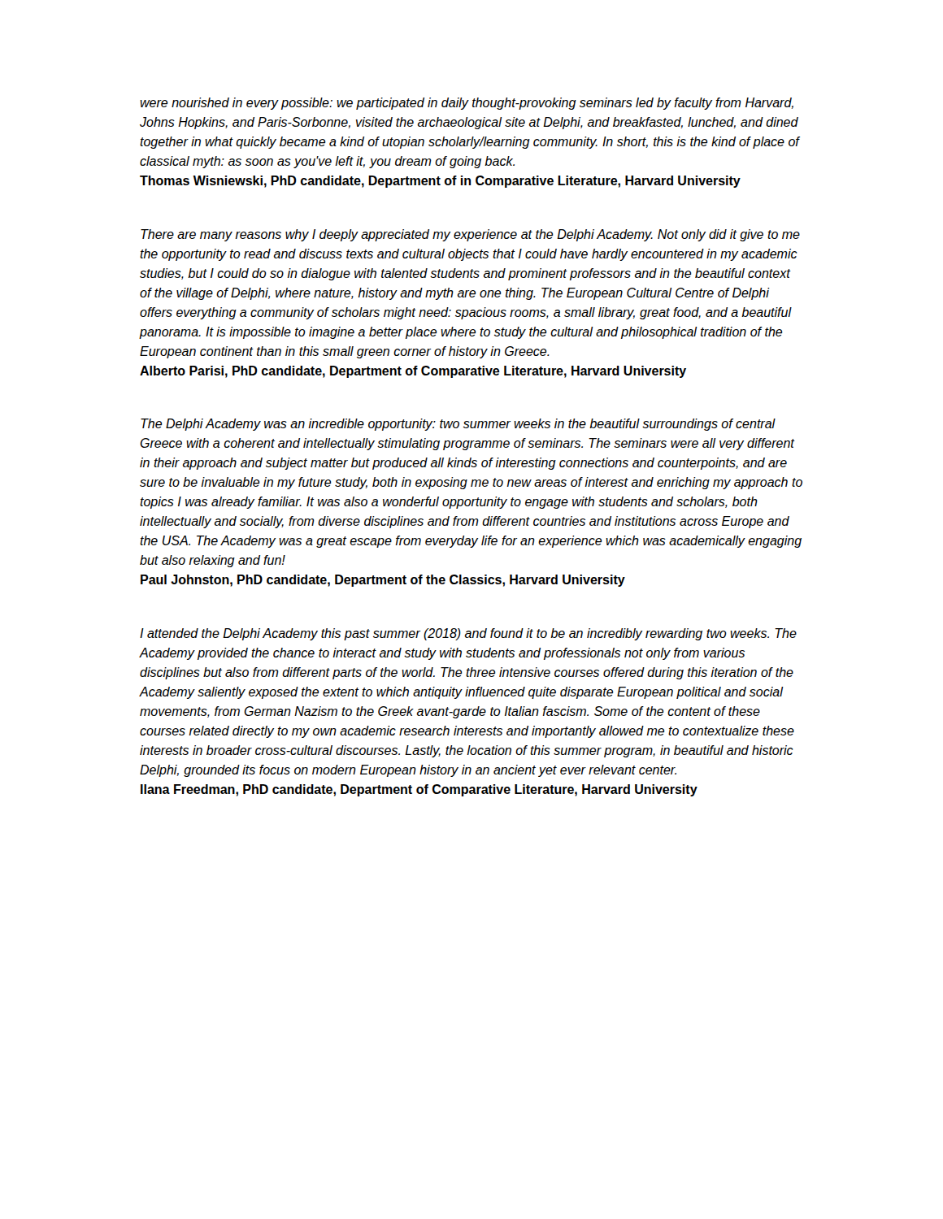were nourished in every possible: we participated in daily thought-provoking seminars led by faculty from Harvard, Johns Hopkins, and Paris-Sorbonne, visited the archaeological site at Delphi, and breakfasted, lunched, and dined together in what quickly became a kind of utopian scholarly/learning community. In short, this is the kind of place of classical myth: as soon as you've left it, you dream of going back.
Thomas Wisniewski, PhD candidate, Department of in Comparative Literature, Harvard University
There are many reasons why I deeply appreciated my experience at the Delphi Academy. Not only did it give to me the opportunity to read and discuss texts and cultural objects that I could have hardly encountered in my academic studies, but I could do so in dialogue with talented students and prominent professors and in the beautiful context of the village of Delphi, where nature, history and myth are one thing. The European Cultural Centre of Delphi offers everything a community of scholars might need: spacious rooms, a small library, great food, and a beautiful panorama. It is impossible to imagine a better place where to study the cultural and philosophical tradition of the European continent than in this small green corner of history in Greece.
Alberto Parisi, PhD candidate, Department of Comparative Literature, Harvard University
The Delphi Academy was an incredible opportunity: two summer weeks in the beautiful surroundings of central Greece with a coherent and intellectually stimulating programme of seminars. The seminars were all very different in their approach and subject matter but produced all kinds of interesting connections and counterpoints, and are sure to be invaluable in my future study, both in exposing me to new areas of interest and enriching my approach to topics I was already familiar. It was also a wonderful opportunity to engage with students and scholars, both intellectually and socially, from diverse disciplines and from different countries and institutions across Europe and the USA. The Academy was a great escape from everyday life for an experience which was academically engaging but also relaxing and fun!
Paul Johnston, PhD candidate, Department of the Classics, Harvard University
I attended the Delphi Academy this past summer (2018) and found it to be an incredibly rewarding two weeks. The Academy provided the chance to interact and study with students and professionals not only from various disciplines but also from different parts of the world. The three intensive courses offered during this iteration of the Academy saliently exposed the extent to which antiquity influenced quite disparate European political and social movements, from German Nazism to the Greek avant-garde to Italian fascism. Some of the content of these courses related directly to my own academic research interests and importantly allowed me to contextualize these interests in broader cross-cultural discourses. Lastly, the location of this summer program, in beautiful and historic Delphi, grounded its focus on modern European history in an ancient yet ever relevant center.
Ilana Freedman, PhD candidate, Department of Comparative Literature, Harvard University